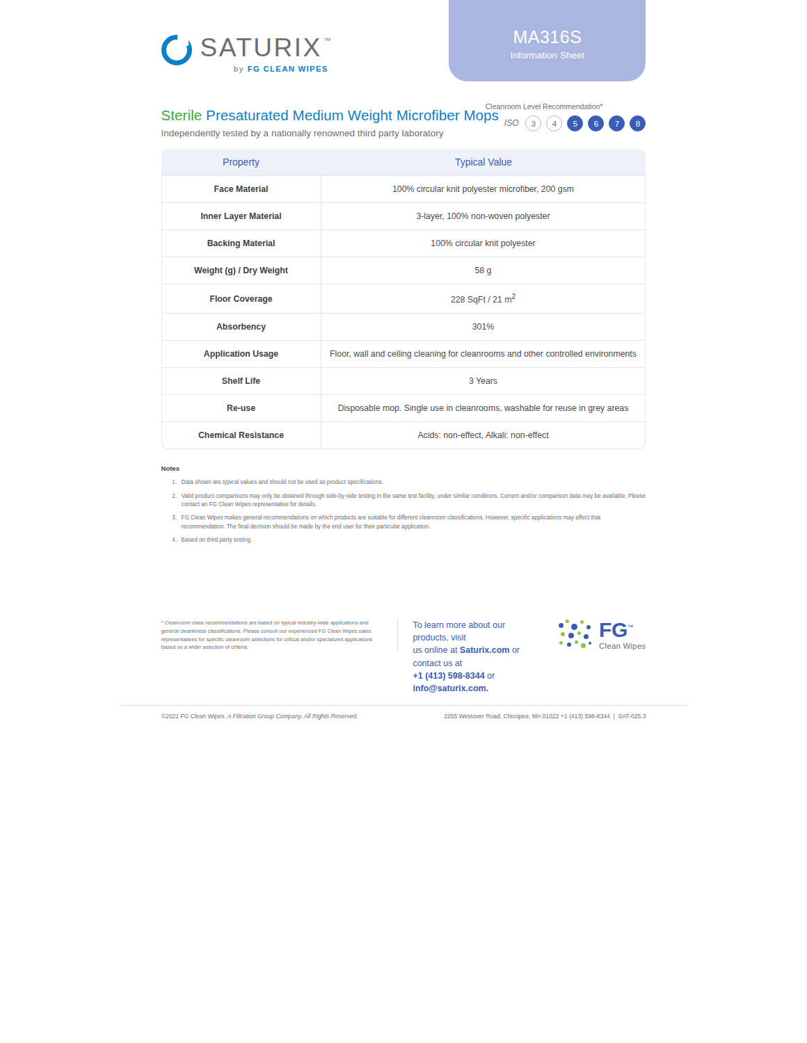MA316S
Information Sheet
SATURIX™
by FG CLEAN WIPES
Cleanroom Level Recommendation*
ISO 3 4 5 6 7 8
Sterile Presaturated Medium Weight Microfiber Mops
Independently tested by a nationally renowned third party laboratory
| Property | Typical Value |
| --- | --- |
| Face Material | 100% circular knit polyester microfiber, 200 gsm |
| Inner Layer Material | 3-layer, 100% non-woven polyester |
| Backing Material | 100% circular knit polyester |
| Weight (g) / Dry Weight | 58 g |
| Floor Coverage | 228 SqFt / 21 m 2 |
| Absorbency | 301% |
| Application Usage | Floor, wall and ceiling cleaning for cleanrooms and other controlled environments |
| Shelf Life | 3 Years |
| Re-use | Disposable mop. Single use in cleanrooms, washable for reuse in grey areas |
| Chemical Resistance | Acids: non-effect, Alkali: non-effect |
Notes
Data shown are typical values and should not be used as product specifications.
Valid product comparisons may only be obtained through side-by-side testing in the same test facility, under similar conditions. Current and/or comparison data may be available. Please contact an FG Clean Wipes representative for details.
FG Clean Wipes makes general recommendations on which products are suitable for different cleanroom classifications. However, specific applications may affect that recommendation. The final decision should be made by the end user for their particular application.
Based on third party testing.
* Cleanroom class recommendations are based on typical industry-wide applications and general cleanliness classifications. Please consult our experienced FG Clean Wipes sales representatives for specific cleanroom selections for critical and/or specialized applications based on a wider selection of criteria.
To learn more about our products, visit
us online at Saturix.com or contact us at
+1 (413) 598-8344 or info@saturix.com.
FG™
Clean Wipes
©2021 FG Clean Wipes. A Filtration Group Company. All Rights Reserved.
2255 Westover Road, Chicopee, MA 01022 +1 (413) 598-8344 | SAT-025.3